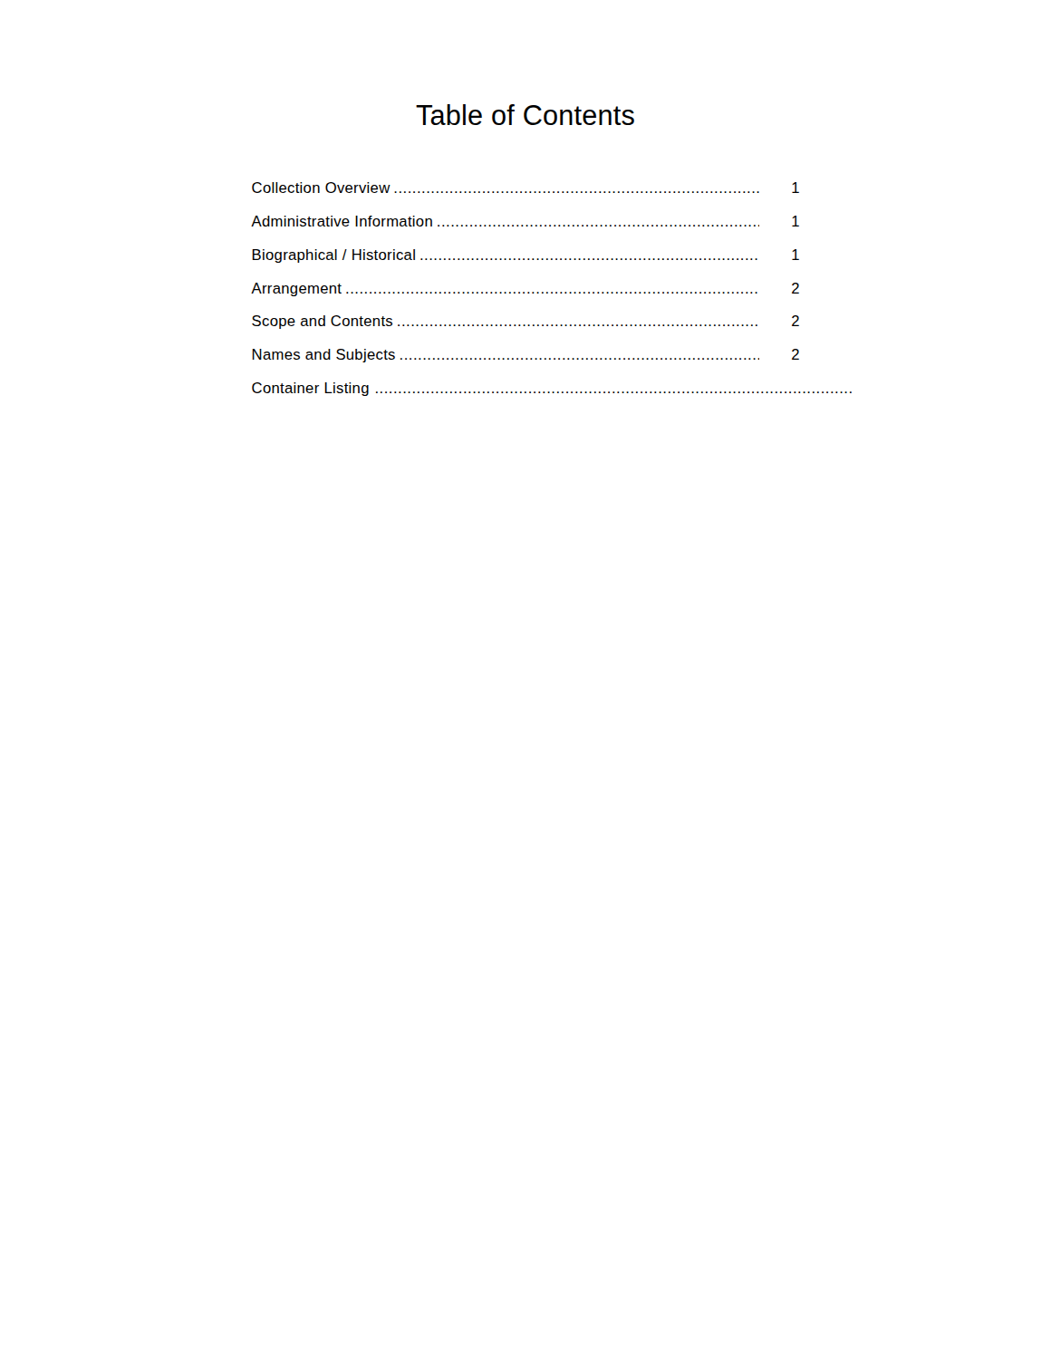Table of Contents
Collection Overview ......................................................................................................... 1
Administrative Information ................................................................................................ 1
Biographical / Historical ................................................................................................... 1
Arrangement ............................................................................................................. 2
Scope and Contents ..................................................................................................... 2
Names and Subjects .................................................................................................... 2
Container Listing .......................................................................................................